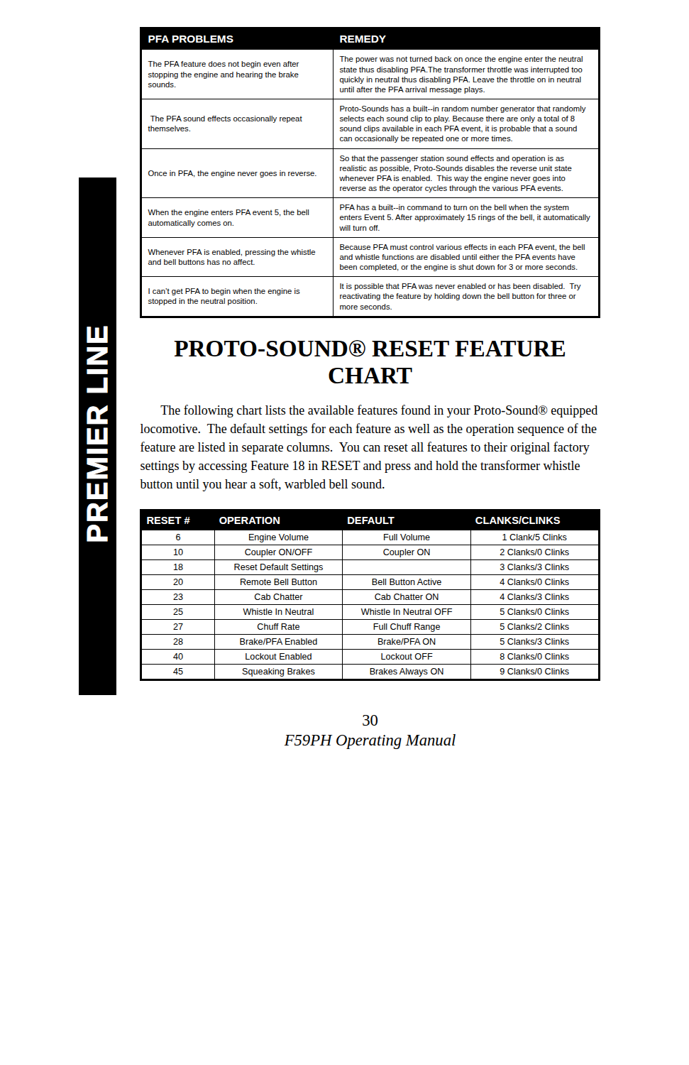PREMIER LINE
| PFA PROBLEMS | REMEDY |
| --- | --- |
| The PFA feature does not begin even after stopping the engine and hearing the brake sounds. | The power was not turned back on once the engine enter the neutral state thus disabling PFA.The transformer throttle was interrupted too quickly in neutral thus disabling PFA. Leave the throttle on in neutral until after the PFA arrival message plays. |
| The PFA sound effects occasionally repeat themselves. | Proto-Sounds has a built--in random number generator that randomly selects each sound clip to play. Because there are only a total of 8 sound clips available in each PFA event, it is probable that a sound can occasionally be repeated one or more times. |
| Once in PFA, the engine never goes in reverse. | So that the passenger station sound effects and operation is as realistic as possible, Proto-Sounds disables the reverse unit state whenever PFA is enabled. This way the engine never goes into reverse as the operator cycles through the various PFA events. |
| When the engine enters PFA event 5, the bell automatically comes on. | PFA has a built--in command to turn on the bell when the system enters Event 5. After approximately 15 rings of the bell, it automatically will turn off. |
| Whenever PFA is enabled, pressing the whistle and bell buttons has no affect. | Because PFA must control various effects in each PFA event, the bell and whistle functions are disabled until either the PFA events have been completed, or the engine is shut down for 3 or more seconds. |
| I can’t get PFA to begin when the engine is stopped in the neutral position. | It is possible that PFA was never enabled or has been disabled. Try reactivating the feature by holding down the bell button for three or more seconds. |
PROTO-SOUND® RESET FEATURE CHART
The following chart lists the available features found in your Proto-Sound® equipped locomotive. The default settings for each feature as well as the operation sequence of the feature are listed in separate columns. You can reset all features to their original factory settings by accessing Feature 18 in RESET and press and hold the transformer whistle button until you hear a soft, warbled bell sound.
| RESET # | OPERATION | DEFAULT | CLANKS/CLINKS |
| --- | --- | --- | --- |
| 6 | Engine Volume | Full Volume | 1 Clank/5 Clinks |
| 10 | Coupler ON/OFF | Coupler ON | 2 Clanks/0 Clinks |
| 18 | Reset Default Settings | | 3 Clanks/3 Clinks |
| 20 | Remote Bell Button | Bell Button Active | 4 Clanks/0 Clinks |
| 23 | Cab Chatter | Cab Chatter ON | 4 Clanks/3 Clinks |
| 25 | Whistle In Neutral | Whistle In Neutral OFF | 5 Clanks/0 Clinks |
| 27 | Chuff Rate | Full Chuff Range | 5 Clanks/2 Clinks |
| 28 | Brake/PFA Enabled | Brake/PFA ON | 5 Clanks/3 Clinks |
| 40 | Lockout Enabled | Lockout OFF | 8 Clanks/0 Clinks |
| 45 | Squeaking Brakes | Brakes Always ON | 9 Clanks/0 Clinks |
30
F59PH Operating Manual